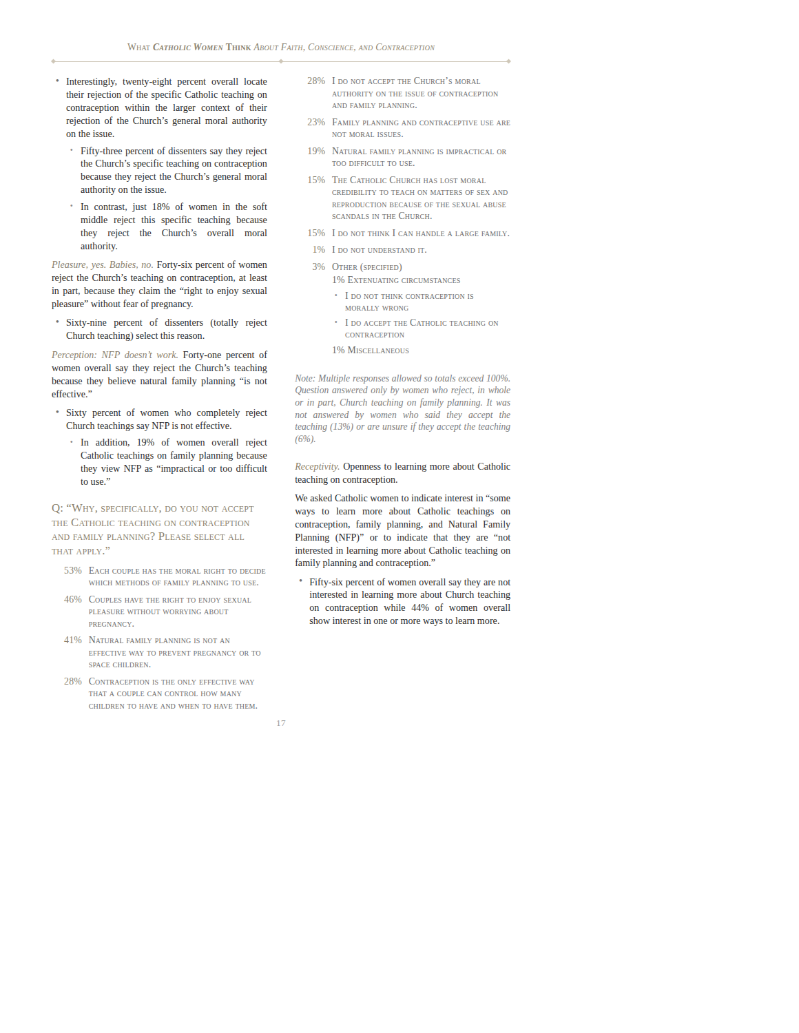What Catholic Women Think About Faith, Conscience, and Contraception
Interestingly, twenty-eight percent overall locate their rejection of the specific Catholic teaching on contraception within the larger context of their rejection of the Church’s general moral authority on the issue.
Fifty-three percent of dissenters say they reject the Church’s specific teaching on contraception because they reject the Church’s general moral authority on the issue.
In contrast, just 18% of women in the soft middle reject this specific teaching because they reject the Church’s overall moral authority.
Pleasure, yes. Babies, no. Forty-six percent of women reject the Church’s teaching on contraception, at least in part, because they claim the “right to enjoy sexual pleasure” without fear of pregnancy.
Sixty-nine percent of dissenters (totally reject Church teaching) select this reason.
Perception: NFP doesn’t work. Forty-one percent of women overall say they reject the Church’s teaching because they believe natural family planning “is not effective.”
Sixty percent of women who completely reject Church teachings say NFP is not effective.
In addition, 19% of women overall reject Catholic teachings on family planning because they view NFP as “impractical or too difficult to use.”
Q: “Why, specifically, do you not accept the Catholic teaching on contraception and family planning? Please select all that apply.”
| 53% | Each couple has the moral right to decide which methods of family planning to use. |
| 46% | Couples have the right to enjoy sexual pleasure without worrying about pregnancy. |
| 41% | Natural family planning is not an effective way to prevent pregnancy or to space children. |
| 28% | Contraception is the only effective way that a couple can control how many children to have and when to have them. |
| 28% | I do not accept the Church’s moral authority on the issue of contraception and family planning. |
| 23% | Family planning and contraceptive use are not moral issues. |
| 19% | Natural family planning is impractical or too difficult to use. |
| 15% | The Catholic Church has lost moral credibility to teach on matters of sex and reproduction because of the sexual abuse scandals in the Church. |
| 15% | I do not think I can handle a large family. |
| 1% | I do not understand it. |
| 3% | Other (specified) 1% Extenuating circumstances I do not think contraception is morally wrong I do accept the Catholic teaching on contraception 1% Miscellaneous |
Note: Multiple responses allowed so totals exceed 100%. Question answered only by women who reject, in whole or in part, Church teaching on family planning. It was not answered by women who said they accept the teaching (13%) or are unsure if they accept the teaching (6%).
Receptivity. Openness to learning more about Catholic teaching on contraception.
We asked Catholic women to indicate interest in “some ways to learn more about Catholic teachings on contraception, family planning, and Natural Family Planning (NFP)” or to indicate that they are “not interested in learning more about Catholic teaching on family planning and contraception.”
Fifty-six percent of women overall say they are not interested in learning more about Church teaching on contraception while 44% of women overall show interest in one or more ways to learn more.
17